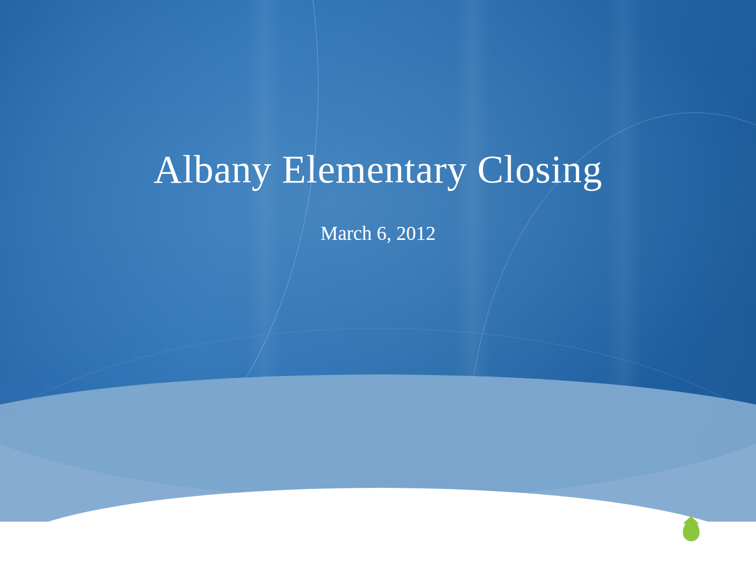Albany Elementary Closing
March 6, 2012